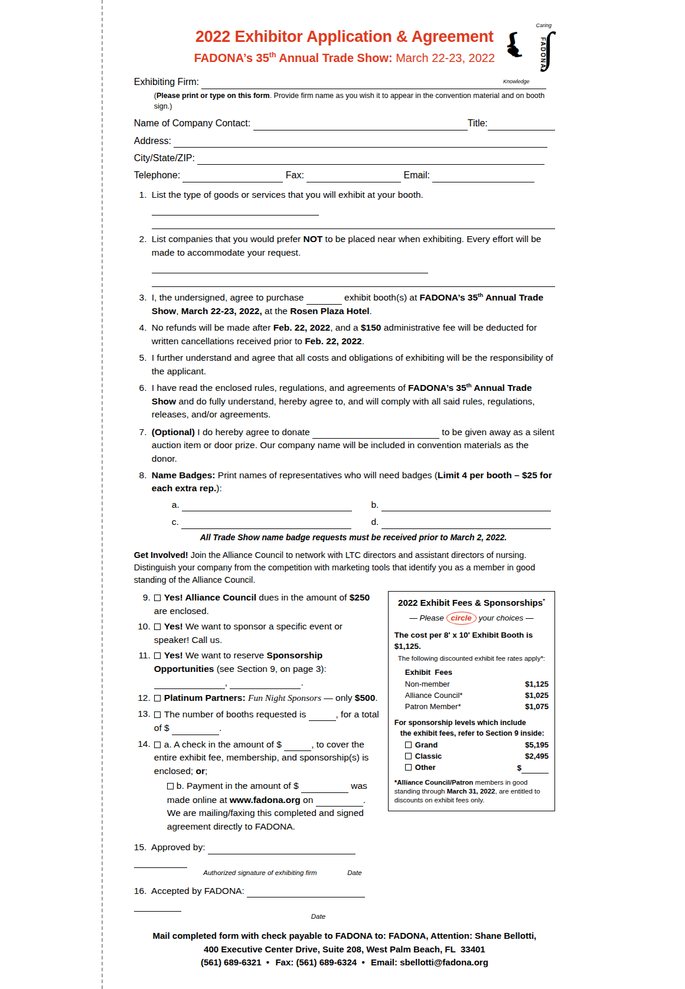Caring ∫ FADONA ❴ ❤ Knowledge
2022 Exhibitor Application & Agreement
FADONA’s 35th Annual Trade Show: March 22-23, 2022
Exhibiting Firm:
(Please print or type on this form. Provide firm name as you wish it to appear in the convention material and on booth sign.)
Name of Company Contact: Title:
Address:
City/State/ZIP:
Telephone: Fax: Email:
List the type of goods or services that you will exhibit at your booth.
List companies that you would prefer NOT to be placed near when exhibiting. Every effort will be made to accommodate your request.
I, the undersigned, agree to purchase exhibit booth(s) at FADONA’s 35th Annual Trade Show, March 22-23, 2022, at the Rosen Plaza Hotel.
No refunds will be made after Feb. 22, 2022, and a $150 administrative fee will be deducted for written cancellations received prior to Feb. 22, 2022.
I further understand and agree that all costs and obligations of exhibiting will be the responsibility of the applicant.
I have read the enclosed rules, regulations, and agreements of FADONA’s 35th Annual Trade Show and do fully understand, hereby agree to, and will comply with all said rules, regulations, releases, and/or agreements.
(Optional) I do hereby agree to donate to be given away as a silent auction item or door prize. Our company name will be included in convention materials as the donor.
Name Badges: Print names of representatives who will need badges (Limit 4 per booth – $25 for each extra rep.):
a.
b.
c.
d.
All Trade Show name badge requests must be received prior to March 2, 2022.
Get Involved! Join the Alliance Council to network with LTC directors and assistant directors of nursing. Distinguish your company from the competition with marketing tools that identify you as a member in good standing of the Alliance Council.
Yes! Alliance Council dues in the amount of $250 are enclosed.
Yes! We want to sponsor a specific event or speaker! Call us.
Yes! We want to reserve Sponsorship Opportunities (see Section 9, on page 3): , .
Platinum Partners: Fun Night Sponsors — only $500.
The number of booths requested is , for a total of $ .
a. A check in the amount of $ , to cover the entire exhibit fee, membership, and sponsorship(s) is enclosed; or;
b. Payment in the amount of $ was made online at www.fadona.org on . We are mailing/faxing this completed and signed agreement directly to FADONA.
15. Approved by:
Authorized signature of exhibiting firm Date
16. Accepted by FADONA:
Date
2022 Exhibit Fees & Sponsorships*
— Please circle your choices —
The cost per 8' x 10' Exhibit Booth is $1,125.
The following discounted exhibit fee rates apply*:
| Exhibit Fees |
| --- |
| Non-member | $1,125 |
| Alliance Council* | $1,025 |
| Patron Member* | $1,075 |
For sponsorship levels which include
the exhibit fees, refer to Section 9 inside:
| | Grand | $5,195 |
| | Classic | $2,495 |
| | Other | $ |
*Alliance Council/Patron members in good standing through March 31, 2022, are entitled to discounts on exhibit fees only.
Mail completed form with check payable to FADONA to: FADONA, Attention: Shane Bellotti,
400 Executive Center Drive, Suite 208, West Palm Beach, FL 33401
(561) 689-6321 • Fax: (561) 689-6324 • Email: sbellotti@fadona.org